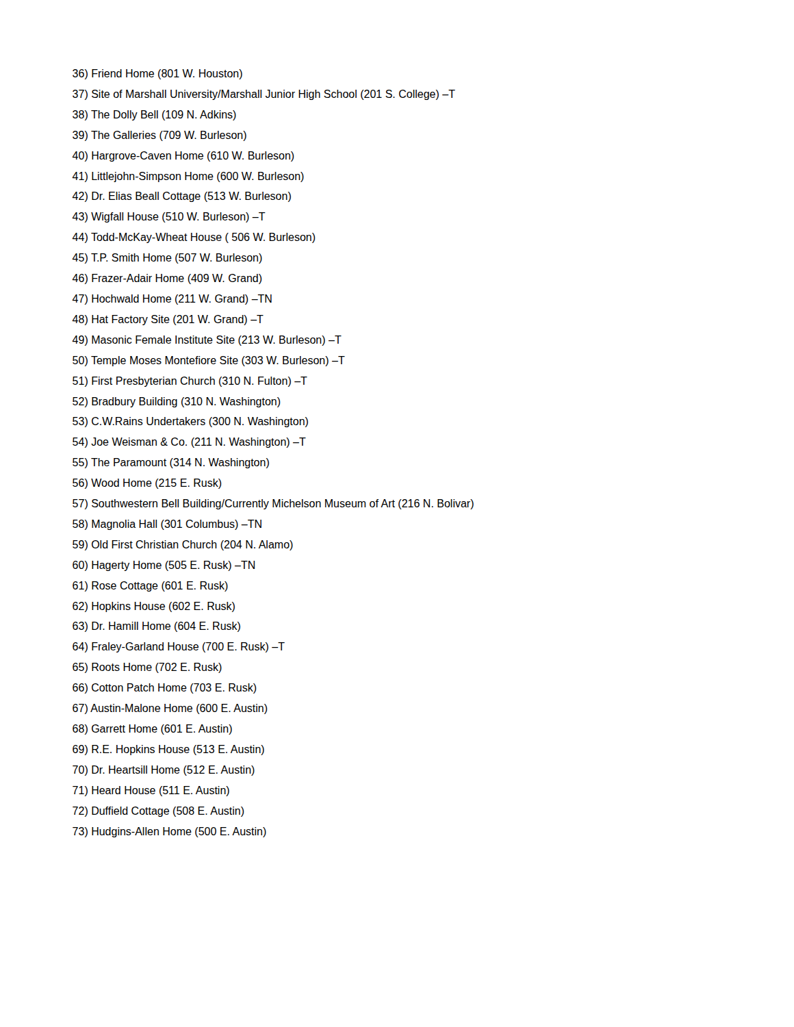36) Friend Home (801 W. Houston)
37) Site of Marshall University/Marshall Junior High School (201 S. College) –T
38) The Dolly Bell (109 N. Adkins)
39) The Galleries (709 W. Burleson)
40) Hargrove-Caven Home (610 W. Burleson)
41) Littlejohn-Simpson Home (600 W. Burleson)
42) Dr. Elias Beall Cottage (513 W. Burleson)
43) Wigfall House (510 W. Burleson) –T
44) Todd-McKay-Wheat House ( 506 W. Burleson)
45) T.P. Smith Home (507 W. Burleson)
46) Frazer-Adair Home (409 W. Grand)
47) Hochwald Home (211 W. Grand) –TN
48) Hat Factory Site (201 W. Grand) –T
49) Masonic Female Institute Site (213 W. Burleson) –T
50) Temple Moses Montefiore Site (303 W. Burleson) –T
51) First Presbyterian Church (310 N. Fulton) –T
52) Bradbury Building (310 N. Washington)
53) C.W.Rains Undertakers (300 N. Washington)
54) Joe Weisman & Co. (211 N. Washington) –T
55) The Paramount (314 N. Washington)
56) Wood Home (215 E. Rusk)
57) Southwestern Bell Building/Currently Michelson Museum of Art (216 N. Bolivar)
58) Magnolia Hall (301 Columbus) –TN
59) Old First Christian Church (204 N. Alamo)
60) Hagerty Home (505 E. Rusk) –TN
61) Rose Cottage (601 E. Rusk)
62) Hopkins House (602 E. Rusk)
63) Dr. Hamill Home (604 E. Rusk)
64) Fraley-Garland House (700 E. Rusk) –T
65) Roots Home (702 E. Rusk)
66) Cotton Patch Home (703 E. Rusk)
67) Austin-Malone Home (600 E. Austin)
68) Garrett Home (601 E. Austin)
69) R.E. Hopkins House (513 E. Austin)
70) Dr. Heartsill Home (512 E. Austin)
71) Heard House (511 E. Austin)
72) Duffield Cottage (508 E. Austin)
73) Hudgins-Allen Home (500 E. Austin)